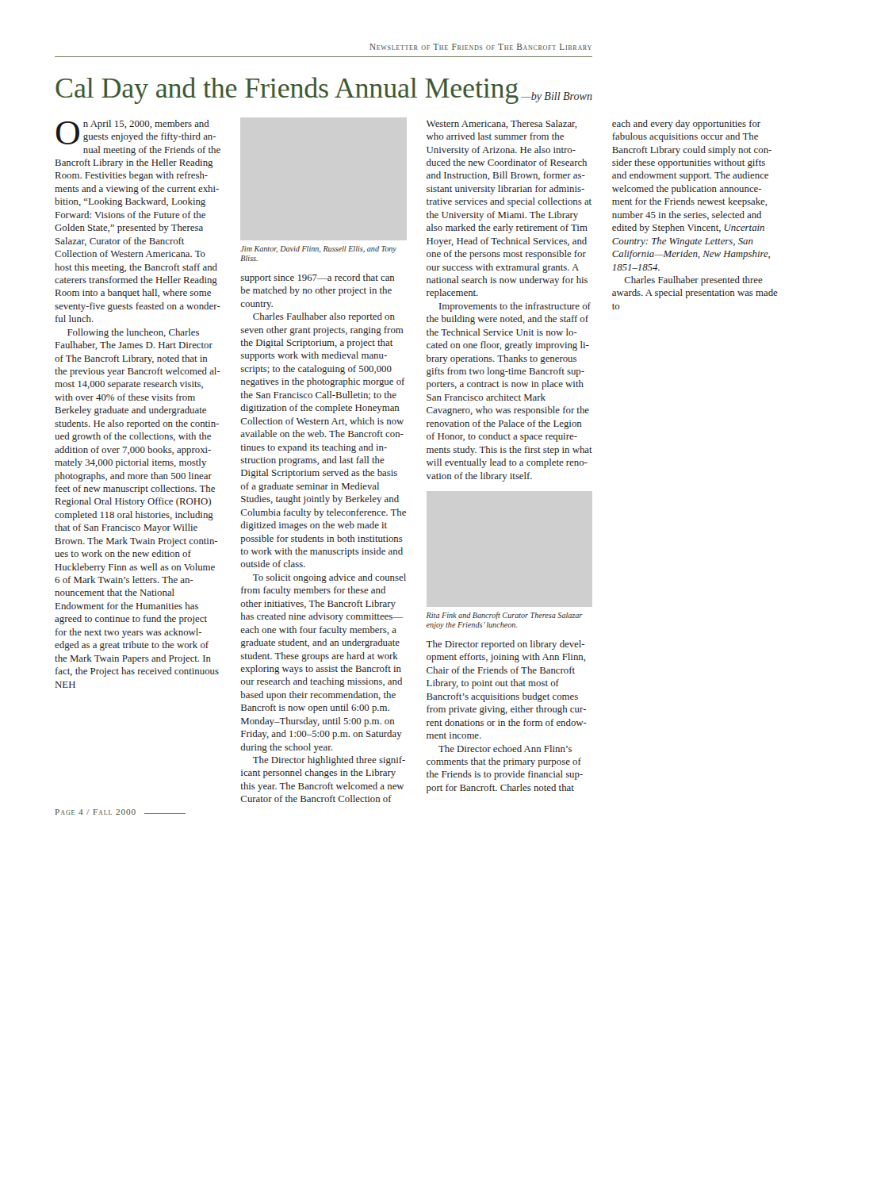Newsletter of The Friends of The Bancroft Library
Cal Day and the Friends Annual Meeting
—by Bill Brown
On April 15, 2000, members and guests enjoyed the fifty-third annual meeting of the Friends of the Bancroft Library in the Heller Reading Room. Festivities began with refreshments and a viewing of the current exhibition, “Looking Backward, Looking Forward: Visions of the Future of the Golden State,” presented by Theresa Salazar, Curator of the Bancroft Collection of Western Americana. To host this meeting, the Bancroft staff and caterers transformed the Heller Reading Room into a banquet hall, where some seventy-five guests feasted on a wonderful lunch.
Following the luncheon, Charles Faulhaber, The James D. Hart Director of The Bancroft Library, noted that in the previous year Bancroft welcomed almost 14,000 separate research visits, with over 40% of these visits from Berkeley graduate and undergraduate students. He also reported on the continued growth of the collections, with the addition of over 7,000 books, approximately 34,000 pictorial items, mostly photographs, and more than 500 linear feet of new manuscript collections. The Regional Oral History Office (ROHO) completed 118 oral histories, including that of San Francisco Mayor Willie Brown. The Mark Twain Project continues to work on the new edition of Huckleberry Finn as well as on Volume 6 of Mark Twain’s letters. The announcement that the National Endowment for the Humanities has agreed to continue to fund the project for the next two years was acknowledged as a great tribute to the work of the Mark Twain Papers and Project. In fact, the Project has received continuous NEH
Jim Kantor, David Flinn, Russell Ellis, and Tony Bliss.
support since 1967—a record that can be matched by no other project in the country.
Charles Faulhaber also reported on seven other grant projects, ranging from the Digital Scriptorium, a project that supports work with medieval manuscripts; to the cataloguing of 500,000 negatives in the photographic morgue of the San Francisco Call-Bulletin; to the digitization of the complete Honeyman Collection of Western Art, which is now available on the web. The Bancroft continues to expand its teaching and instruction programs, and last fall the Digital Scriptorium served as the basis of a graduate seminar in Medieval Studies, taught jointly by Berkeley and Columbia faculty by teleconference. The digitized images on the web made it possible for students in both institutions to work with the manuscripts inside and outside of class.
To solicit ongoing advice and counsel from faculty members for these and other initiatives, The Bancroft Library has created nine advisory committees—each one with four faculty members, a graduate student, and an undergraduate student. These groups are hard at work exploring ways to assist the Bancroft in our research and teaching missions, and based upon their recommendation, the Bancroft is now open until 6:00 p.m. Monday–Thursday, until 5:00 p.m. on Friday, and 1:00–5:00 p.m. on Saturday during the school year.
The Director highlighted three significant personnel changes in the Library this year. The Bancroft welcomed a new Curator of the Bancroft Collection of Western Americana, Theresa Salazar, who arrived last summer from the University of Arizona. He also introduced the new Coordinator of Research and Instruction, Bill Brown, former assistant university librarian for administrative services and special collections at the University of Miami. The Library also marked the early retirement of Tim Hoyer, Head of Technical Services, and one of the persons most responsible for our success with extramural grants. A
national search is now underway for his replacement.
Improvements to the infrastructure of the building were noted, and the staff of the Technical Service Unit is now located on one floor, greatly improving library operations. Thanks to generous gifts from two long-time Bancroft supporters, a contract is now in place with San Francisco architect Mark Cavagnero, who was responsible for the renovation of the Palace of the Legion of Honor, to conduct a space requirements study. This is the first step in what will eventually lead to a complete renovation of the library itself.
Rita Fink and Bancroft Curator Theresa Salazar enjoy the Friends’ luncheon.
The Director reported on library development efforts, joining with Ann Flinn, Chair of the Friends of The Bancroft Library, to point out that most of Bancroft’s acquisitions budget comes from private giving, either through current donations or in the form of endowment income.
The Director echoed Ann Flinn’s comments that the primary purpose of the Friends is to provide financial support for Bancroft. Charles noted that each and every day opportunities for fabulous acquisitions occur and The Bancroft Library could simply not consider these opportunities without gifts and endowment support. The audience welcomed the publication announcement for the Friends newest keepsake, number 45 in the series, selected and edited by Stephen Vincent, Uncertain Country: The Wingate Letters, San California—Meriden, New Hampshire, 1851–1854.
Charles Faulhaber presented three awards. A special presentation was made to
Page 4 / Fall 2000